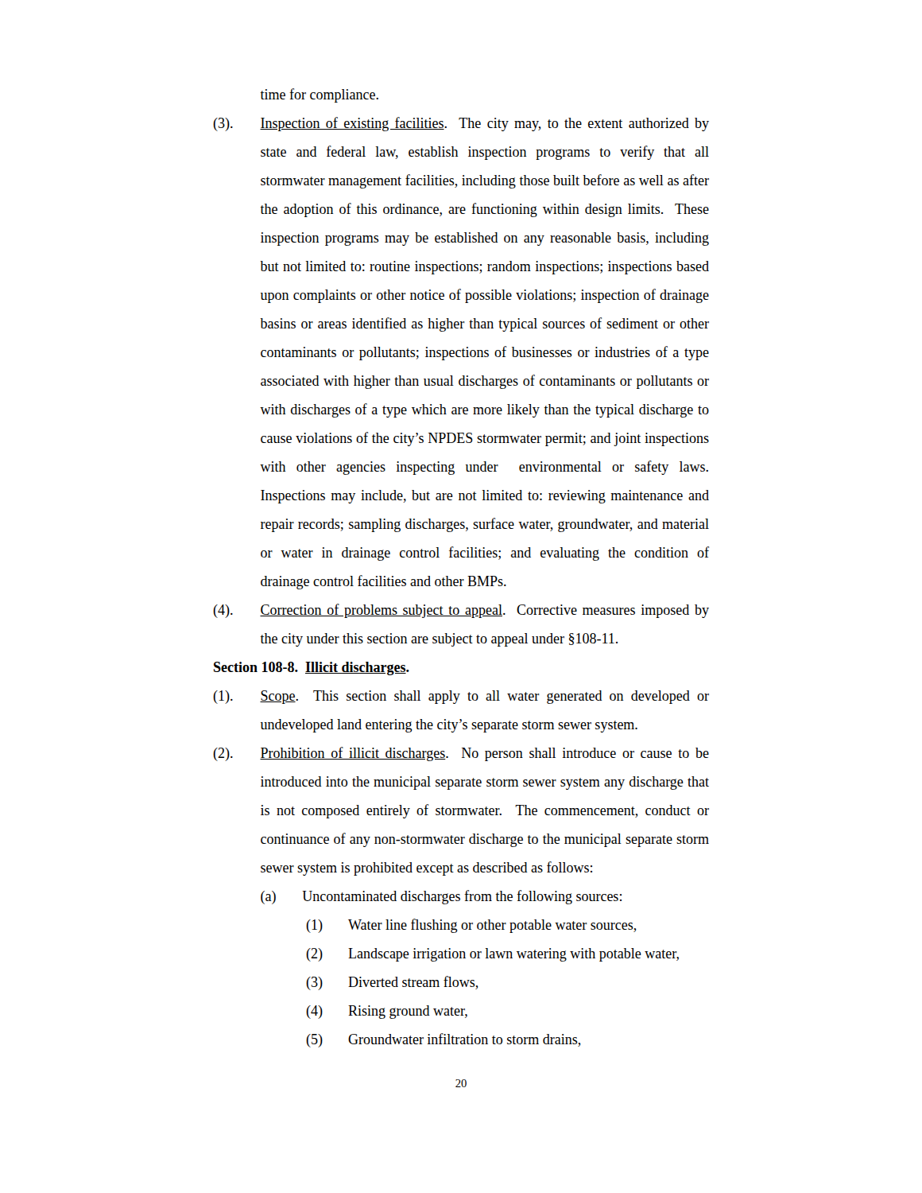time for compliance.
(3).
Inspection of existing facilities. The city may, to the extent authorized by state and federal law, establish inspection programs to verify that all stormwater management facilities, including those built before as well as after the adoption of this ordinance, are functioning within design limits. These inspection programs may be established on any reasonable basis, including but not limited to: routine inspections; random inspections; inspections based upon complaints or other notice of possible violations; inspection of drainage basins or areas identified as higher than typical sources of sediment or other contaminants or pollutants; inspections of businesses or industries of a type associated with higher than usual discharges of contaminants or pollutants or with discharges of a type which are more likely than the typical discharge to cause violations of the city’s NPDES stormwater permit; and joint inspections with other agencies inspecting under environmental or safety laws. Inspections may include, but are not limited to: reviewing maintenance and repair records; sampling discharges, surface water, groundwater, and material or water in drainage control facilities; and evaluating the condition of drainage control facilities and other BMPs.
(4).
Correction of problems subject to appeal. Corrective measures imposed by the city under this section are subject to appeal under §108-11.
Section 108-8. Illicit discharges.
(1).
Scope. This section shall apply to all water generated on developed or undeveloped land entering the city’s separate storm sewer system.
(2).
Prohibition of illicit discharges. No person shall introduce or cause to be introduced into the municipal separate storm sewer system any discharge that is not composed entirely of stormwater. The commencement, conduct or continuance of any non-stormwater discharge to the municipal separate storm sewer system is prohibited except as described as follows:
(a)
Uncontaminated discharges from the following sources:
(1)
Water line flushing or other potable water sources,
(2)
Landscape irrigation or lawn watering with potable water,
(3)
Diverted stream flows,
(4)
Rising ground water,
(5)
Groundwater infiltration to storm drains,
20